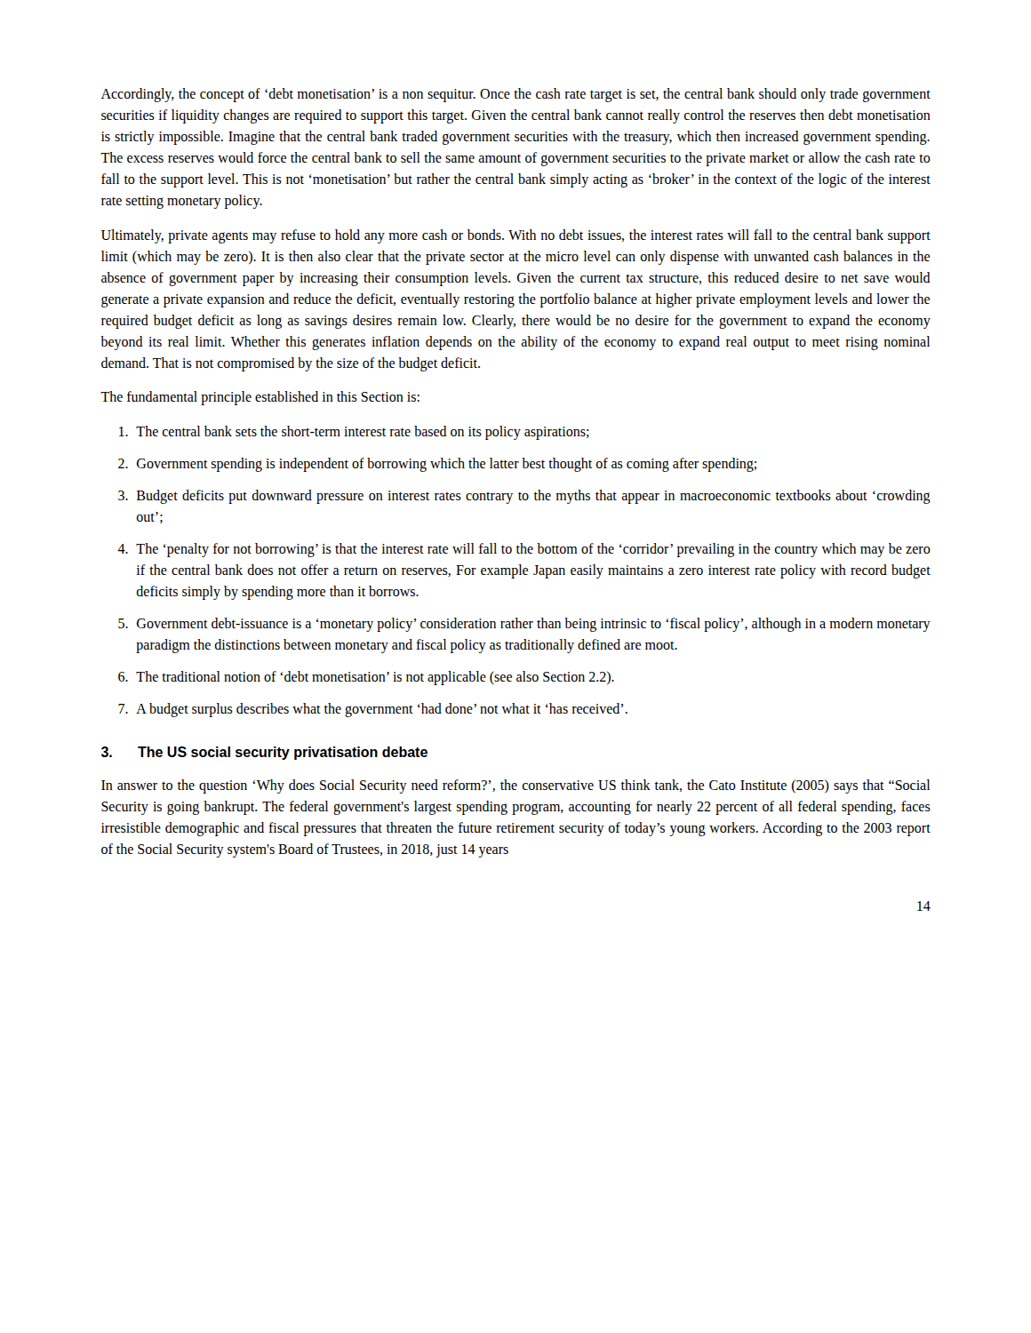Accordingly, the concept of ‘debt monetisation’ is a non sequitur. Once the cash rate target is set, the central bank should only trade government securities if liquidity changes are required to support this target. Given the central bank cannot really control the reserves then debt monetisation is strictly impossible. Imagine that the central bank traded government securities with the treasury, which then increased government spending. The excess reserves would force the central bank to sell the same amount of government securities to the private market or allow the cash rate to fall to the support level. This is not ‘monetisation’ but rather the central bank simply acting as ‘broker’ in the context of the logic of the interest rate setting monetary policy.
Ultimately, private agents may refuse to hold any more cash or bonds. With no debt issues, the interest rates will fall to the central bank support limit (which may be zero). It is then also clear that the private sector at the micro level can only dispense with unwanted cash balances in the absence of government paper by increasing their consumption levels. Given the current tax structure, this reduced desire to net save would generate a private expansion and reduce the deficit, eventually restoring the portfolio balance at higher private employment levels and lower the required budget deficit as long as savings desires remain low. Clearly, there would be no desire for the government to expand the economy beyond its real limit. Whether this generates inflation depends on the ability of the economy to expand real output to meet rising nominal demand. That is not compromised by the size of the budget deficit.
The fundamental principle established in this Section is:
The central bank sets the short-term interest rate based on its policy aspirations;
Government spending is independent of borrowing which the latter best thought of as coming after spending;
Budget deficits put downward pressure on interest rates contrary to the myths that appear in macroeconomic textbooks about ‘crowding out’;
The ‘penalty for not borrowing’ is that the interest rate will fall to the bottom of the ‘corridor’ prevailing in the country which may be zero if the central bank does not offer a return on reserves, For example Japan easily maintains a zero interest rate policy with record budget deficits simply by spending more than it borrows.
Government debt-issuance is a ‘monetary policy’ consideration rather than being intrinsic to ‘fiscal policy’, although in a modern monetary paradigm the distinctions between monetary and fiscal policy as traditionally defined are moot.
The traditional notion of ‘debt monetisation’ is not applicable (see also Section 2.2).
A budget surplus describes what the government ‘had done’ not what it ‘has received’.
3. The US social security privatisation debate
In answer to the question ‘Why does Social Security need reform?’, the conservative US think tank, the Cato Institute (2005) says that “Social Security is going bankrupt. The federal government's largest spending program, accounting for nearly 22 percent of all federal spending, faces irresistible demographic and fiscal pressures that threaten the future retirement security of today’s young workers. According to the 2003 report of the Social Security system's Board of Trustees, in 2018, just 14 years
14